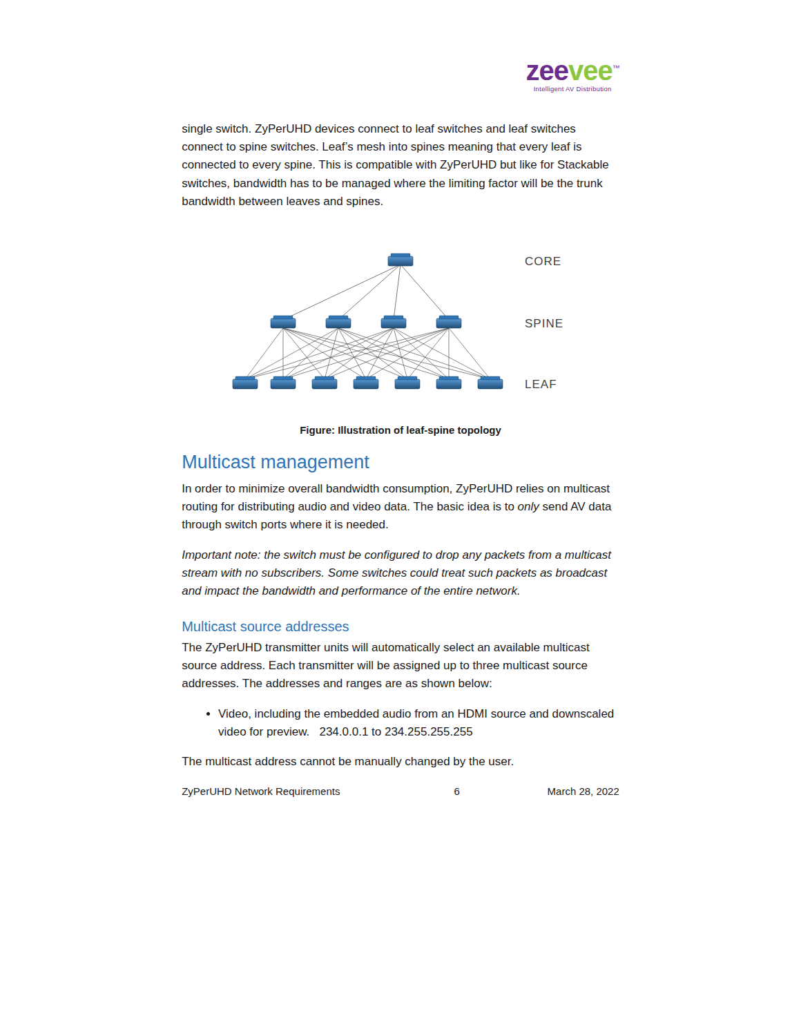zee vee™
Intelligent AV Distribution
single switch. ZyPerUHD devices connect to leaf switches and leaf switches connect to spine switches. Leaf’s mesh into spines meaning that every leaf is connected to every spine. This is compatible with ZyPerUHD but like for Stackable switches, bandwidth has to be managed where the limiting factor will be the trunk bandwidth between leaves and spines.
CORE SPINE LEAF
Figure: Illustration of leaf-spine topology
Multicast management
In order to minimize overall bandwidth consumption, ZyPerUHD relies on multicast routing for distributing audio and video data. The basic idea is to only send AV data through switch ports where it is needed.
Important note: the switch must be configured to drop any packets from a multicast stream with no subscribers. Some switches could treat such packets as broadcast and impact the bandwidth and performance of the entire network.
Multicast source addresses
The ZyPerUHD transmitter units will automatically select an available multicast source address. Each transmitter will be assigned up to three multicast source addresses. The addresses and ranges are as shown below:
Video, including the embedded audio from an HDMI source and downscaled video for preview. 234.0.0.1 to 234.255.255.255
The multicast address cannot be manually changed by the user.
ZyPerUHD Network Requirements
6
March 28, 2022